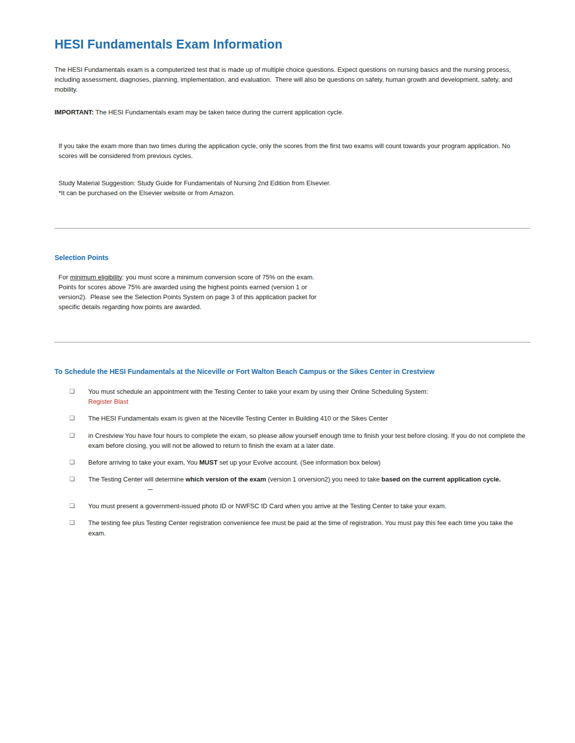HESI Fundamentals Exam Information
The HESI Fundamentals exam is a computerized test that is made up of multiple choice questions. Expect questions on nursing basics and the nursing process, including assessment, diagnoses, planning, implementation, and evaluation. There will also be questions on safety, human growth and development, safety, and mobility.
IMPORTANT: The HESI Fundamentals exam may be taken twice during the current application cycle.
If you take the exam more than two times during the application cycle, only the scores from the first two exams will count towards your program application. No scores will be considered from previous cycles.
Study Material Suggestion: Study Guide for Fundamentals of Nursing 2nd Edition from Elsevier.
*It can be purchased on the Elsevier website or from Amazon.
Selection Points
For minimum eligibility: you must score a minimum conversion score of 75% on the exam.
Points for scores above 75% are awarded using the highest points earned (version 1 or
version2). Please see the Selection Points System on page 3 of this application packet for
specific details regarding how points are awarded.
To Schedule the HESI Fundamentals at the Niceville or Fort Walton Beach Campus or the Sikes Center in Crestview
You must schedule an appointment with the Testing Center to take your exam by using their Online Scheduling System:
Register Blast
The HESI Fundamentals exam is given at the Niceville Testing Center in Building 410 or the Sikes Center
in Crestview You have four hours to complete the exam, so please allow yourself enough time to finish your test before closing. If you do not complete the exam before closing, you will not be allowed to return to finish the exam at a later date.
Before arriving to take your exam, You MUST set up your Evolve account. (See information box below)
The Testing Center will determine which version of the exam (version 1 orversion2) you need to take based on the current application cycle.
You must present a government-issued photo ID or NWFSC ID Card when you arrive at the Testing Center to take your exam.
The testing fee plus Testing Center registration convenience fee must be paid at the time of registration. You must pay this fee each time you take the exam.